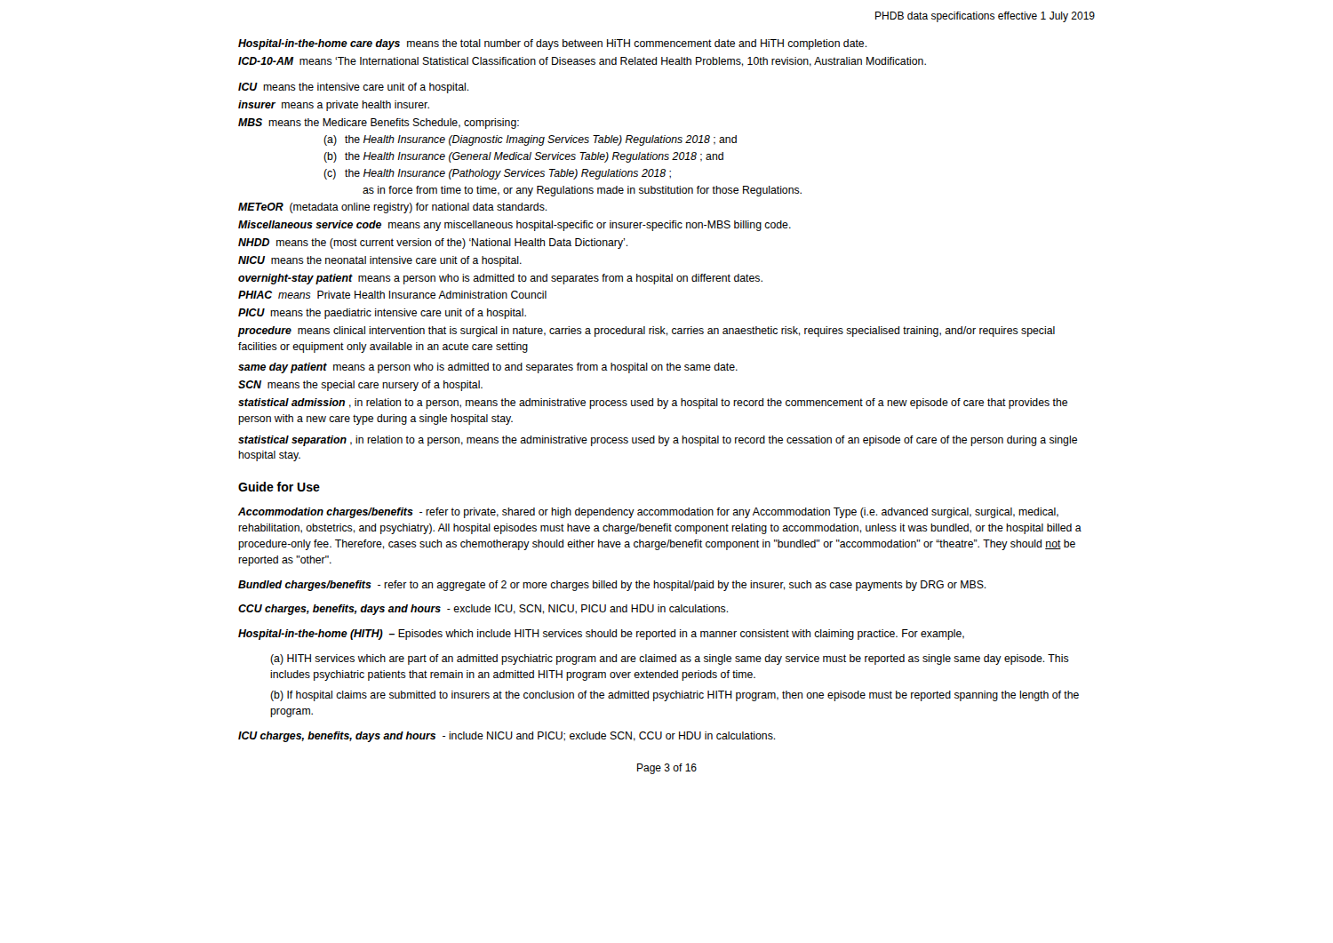PHDB data specifications effective 1 July 2019
Hospital-in-the-home care days means the total number of days between HiTH commencement date and HiTH completion date.
ICD-10-AM means ‘The International Statistical Classification of Diseases and Related Health Problems, 10th revision, Australian Modification.
ICU means the intensive care unit of a hospital.
insurer means a private health insurer.
MBS means the Medicare Benefits Schedule, comprising:
(a) the Health Insurance (Diagnostic Imaging Services Table) Regulations 2018 ; and
(b) the Health Insurance (General Medical Services Table) Regulations 2018 ; and
(c) the Health Insurance (Pathology Services Table) Regulations 2018 ;
as in force from time to time, or any Regulations made in substitution for those Regulations.
METeOR (metadata online registry) for national data standards.
Miscellaneous service code means any miscellaneous hospital-specific or insurer-specific non-MBS billing code.
NHDD means the (most current version of the) ‘National Health Data Dictionary’.
NICU means the neonatal intensive care unit of a hospital.
overnight-stay patient means a person who is admitted to and separates from a hospital on different dates.
PHIAC means Private Health Insurance Administration Council
PICU means the paediatric intensive care unit of a hospital.
procedure means clinical intervention that is surgical in nature, carries a procedural risk, carries an anaesthetic risk, requires specialised training, and/or requires special facilities or equipment only available in an acute care setting
same day patient means a person who is admitted to and separates from a hospital on the same date.
SCN means the special care nursery of a hospital.
statistical admission , in relation to a person, means the administrative process used by a hospital to record the commencement of a new episode of care that provides the person with a new care type during a single hospital stay.
statistical separation , in relation to a person, means the administrative process used by a hospital to record the cessation of an episode of care of the person during a single hospital stay.
Guide for Use
Accommodation charges/benefits - refer to private, shared or high dependency accommodation for any Accommodation Type (i.e. advanced surgical, surgical, medical, rehabilitation, obstetrics, and psychiatry). All hospital episodes must have a charge/benefit component relating to accommodation, unless it was bundled, or the hospital billed a procedure-only fee. Therefore, cases such as chemotherapy should either have a charge/benefit component in "bundled" or "accommodation" or “theatre”. They should not be reported as "other".
Bundled charges/benefits - refer to an aggregate of 2 or more charges billed by the hospital/paid by the insurer, such as case payments by DRG or MBS.
CCU charges, benefits, days and hours - exclude ICU, SCN, NICU, PICU and HDU in calculations.
Hospital-in-the-home (HITH) – Episodes which include HITH services should be reported in a manner consistent with claiming practice. For example,
(a) HITH services which are part of an admitted psychiatric program and are claimed as a single same day service must be reported as single same day episode. This includes psychiatric patients that remain in an admitted HITH program over extended periods of time.
(b) If hospital claims are submitted to insurers at the conclusion of the admitted psychiatric HITH program, then one episode must be reported spanning the length of the program.
ICU charges, benefits, days and hours - include NICU and PICU; exclude SCN, CCU or HDU in calculations.
Page 3 of 16